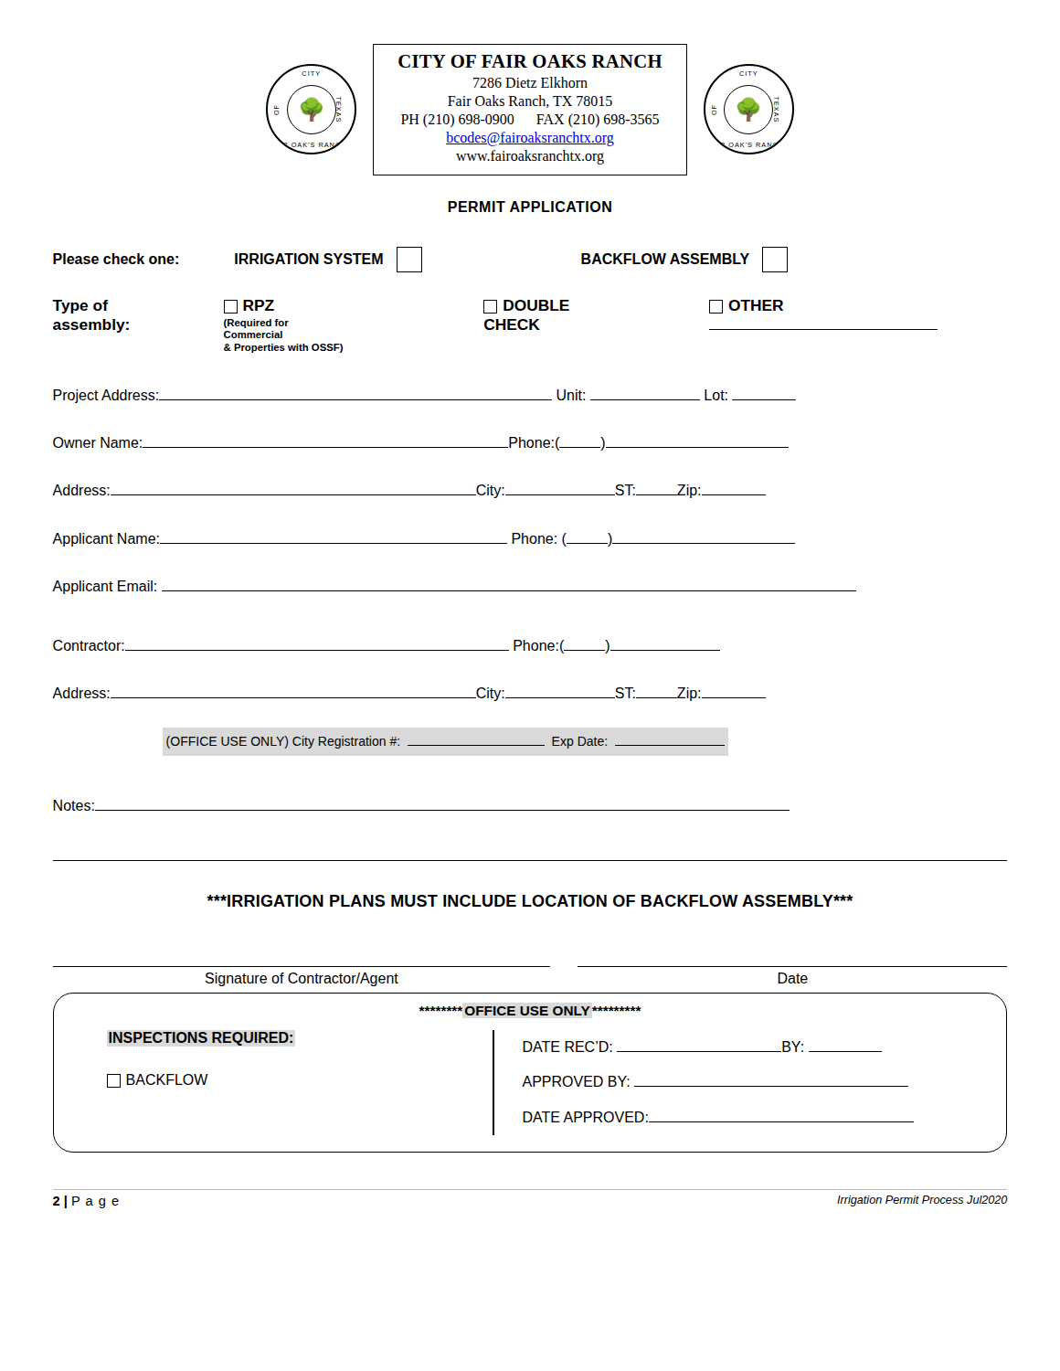CITY OF TEXAS FAIR OAK'S RANCH • 🌳
CITY OF FAIR OAKS RANCH
7286 Dietz Elkhorn
Fair Oaks Ranch, TX 78015
PH (210) 698-0900 FAX (210) 698-3565
bcodes@fairoaksranchtx.org
www.fairoaksranchtx.org
CITY OF TEXAS FAIR OAK'S RANCH • 🌳
PERMIT APPLICATION
Please check one: IRRIGATION SYSTEM BACKFLOW ASSEMBLY
Type of assembly: RPZ (Required for Commercial
& Properties with OSSF) DOUBLE CHECK OTHER
Project Address: Unit: Lot:
Owner Name: Phone:( )
Address: City: ST: Zip:
Applicant Name: Phone: ( )
Applicant Email:
Contractor: Phone:( )
Address: City: ST: Zip:
(OFFICE USE ONLY) City Registration #: Exp Date:
Notes:
***IRRIGATION PLANS MUST INCLUDE LOCATION OF BACKFLOW ASSEMBLY***
Signature of Contractor/Agent
Date
********OFFICE USE ONLY*********
INSPECTIONS REQUIRED:
BACKFLOW
DATE REC’D: BY:
APPROVED BY:
DATE APPROVED:
2 | P a g e
Irrigation Permit Process Jul2020